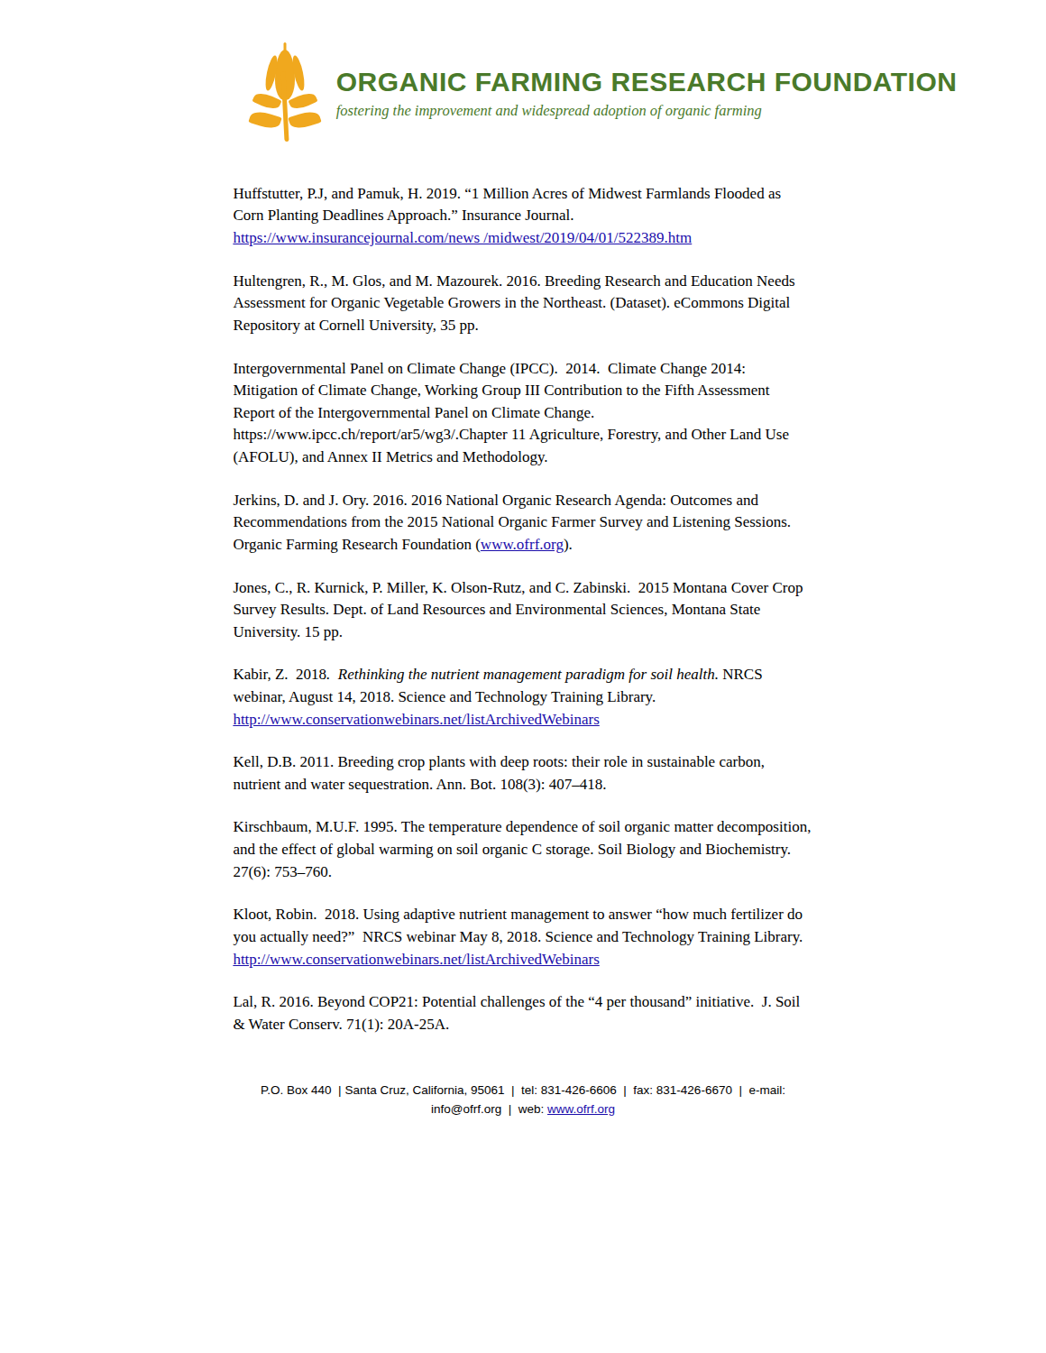ORGANIC FARMING RESEARCH FOUNDATION
fostering the improvement and widespread adoption of organic farming
Huffstutter, P.J, and Pamuk, H. 2019. “1 Million Acres of Midwest Farmlands Flooded as Corn Planting Deadlines Approach.” Insurance Journal. https://www.insurancejournal.com/news /midwest/2019/04/01/522389.htm
Hultengren, R., M. Glos, and M. Mazourek. 2016. Breeding Research and Education Needs Assessment for Organic Vegetable Growers in the Northeast. (Dataset). eCommons Digital Repository at Cornell University, 35 pp.
Intergovernmental Panel on Climate Change (IPCC). 2014. Climate Change 2014: Mitigation of Climate Change, Working Group III Contribution to the Fifth Assessment Report of the Intergovernmental Panel on Climate Change. https://www.ipcc.ch/report/ar5/wg3/.Chapter 11 Agriculture, Forestry, and Other Land Use (AFOLU), and Annex II Metrics and Methodology.
Jerkins, D. and J. Ory. 2016. 2016 National Organic Research Agenda: Outcomes and Recommendations from the 2015 National Organic Farmer Survey and Listening Sessions. Organic Farming Research Foundation (www.ofrf.org).
Jones, C., R. Kurnick, P. Miller, K. Olson-Rutz, and C. Zabinski. 2015 Montana Cover Crop Survey Results. Dept. of Land Resources and Environmental Sciences, Montana State University. 15 pp.
Kabir, Z. 2018. Rethinking the nutrient management paradigm for soil health. NRCS webinar, August 14, 2018. Science and Technology Training Library. http://www.conservationwebinars.net/listArchivedWebinars
Kell, D.B. 2011. Breeding crop plants with deep roots: their role in sustainable carbon, nutrient and water sequestration. Ann. Bot. 108(3): 407–418.
Kirschbaum, M.U.F. 1995. The temperature dependence of soil organic matter decomposition, and the effect of global warming on soil organic C storage. Soil Biology and Biochemistry. 27(6): 753–760.
Kloot, Robin. 2018. Using adaptive nutrient management to answer “how much fertilizer do you actually need?” NRCS webinar May 8, 2018. Science and Technology Training Library. http://www.conservationwebinars.net/listArchivedWebinars
Lal, R. 2016. Beyond COP21: Potential challenges of the “4 per thousand” initiative. J. Soil & Water Conserv. 71(1): 20A-25A.
P.O. Box 440 | Santa Cruz, California, 95061 | tel: 831-426-6606 | fax: 831-426-6670 | e-mail: info@ofrf.org | web: www.ofrf.org